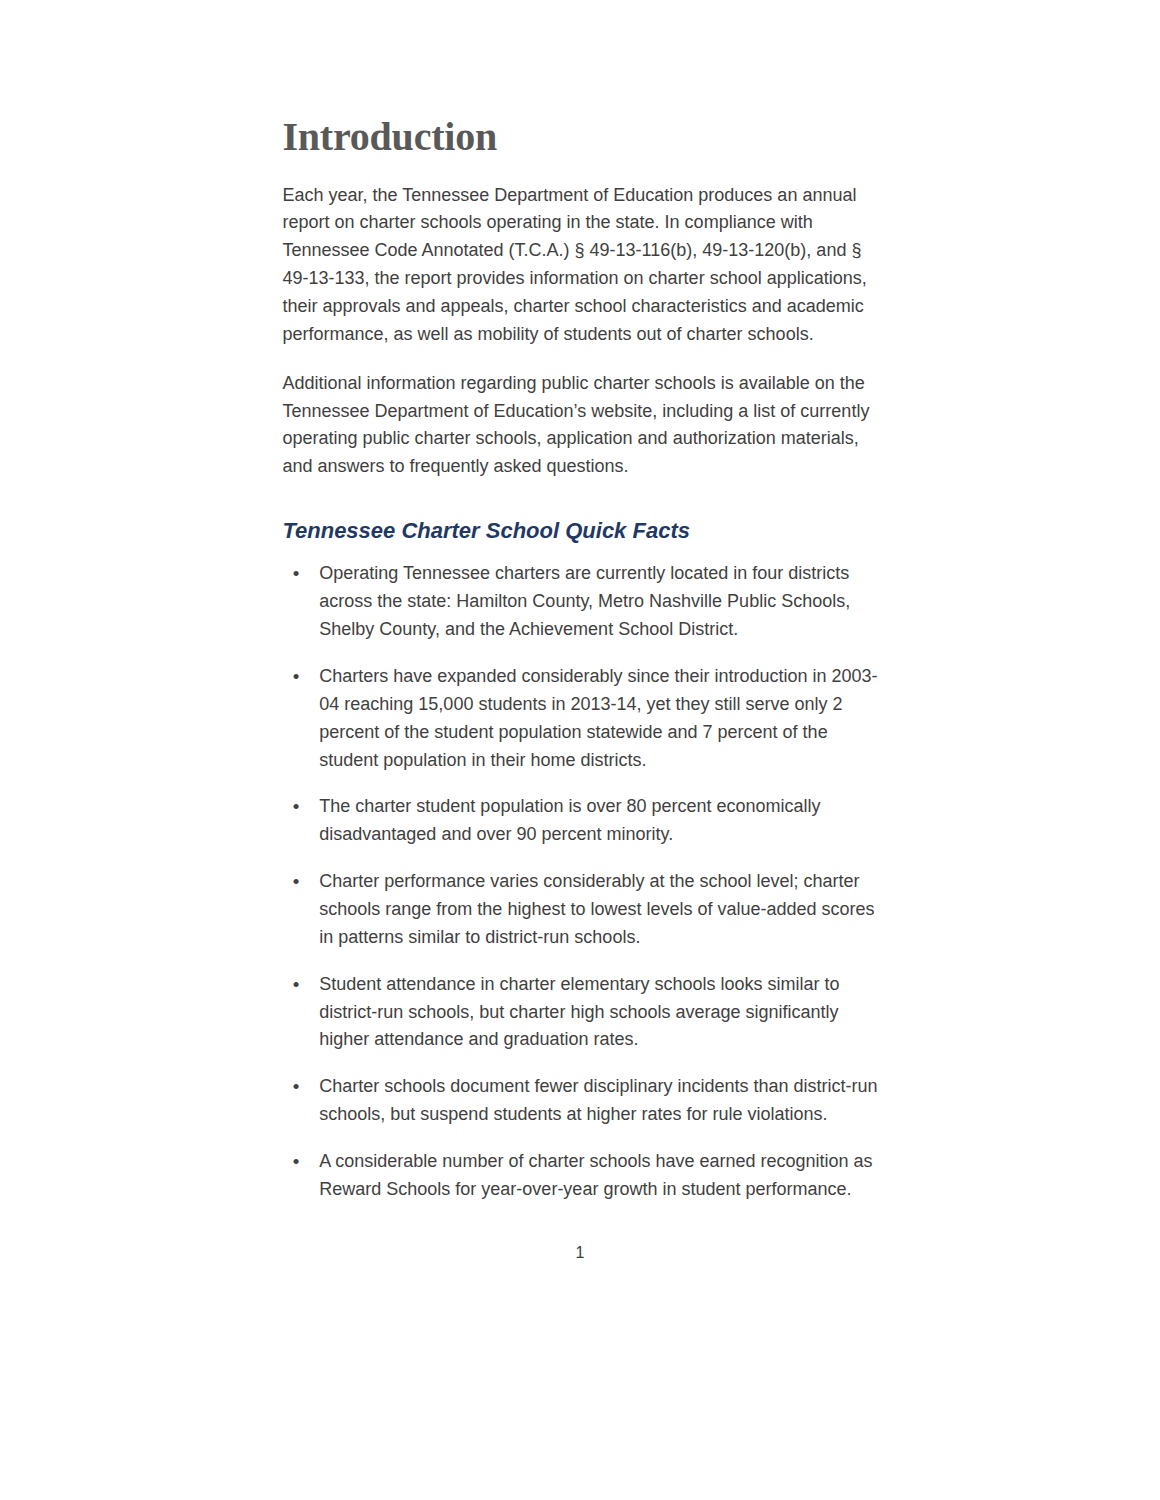Introduction
Each year, the Tennessee Department of Education produces an annual report on charter schools operating in the state. In compliance with Tennessee Code Annotated (T.C.A.) § 49-13-116(b), 49-13-120(b), and § 49-13-133, the report provides information on charter school applications, their approvals and appeals, charter school characteristics and academic performance, as well as mobility of students out of charter schools.
Additional information regarding public charter schools is available on the Tennessee Department of Education’s website, including a list of currently operating public charter schools, application and authorization materials, and answers to frequently asked questions.
Tennessee Charter School Quick Facts
Operating Tennessee charters are currently located in four districts across the state: Hamilton County, Metro Nashville Public Schools, Shelby County, and the Achievement School District.
Charters have expanded considerably since their introduction in 2003-04 reaching 15,000 students in 2013-14, yet they still serve only 2 percent of the student population statewide and 7 percent of the student population in their home districts.
The charter student population is over 80 percent economically disadvantaged and over 90 percent minority.
Charter performance varies considerably at the school level; charter schools range from the highest to lowest levels of value-added scores in patterns similar to district-run schools.
Student attendance in charter elementary schools looks similar to district-run schools, but charter high schools average significantly higher attendance and graduation rates.
Charter schools document fewer disciplinary incidents than district-run schools, but suspend students at higher rates for rule violations.
A considerable number of charter schools have earned recognition as Reward Schools for year-over-year growth in student performance.
1